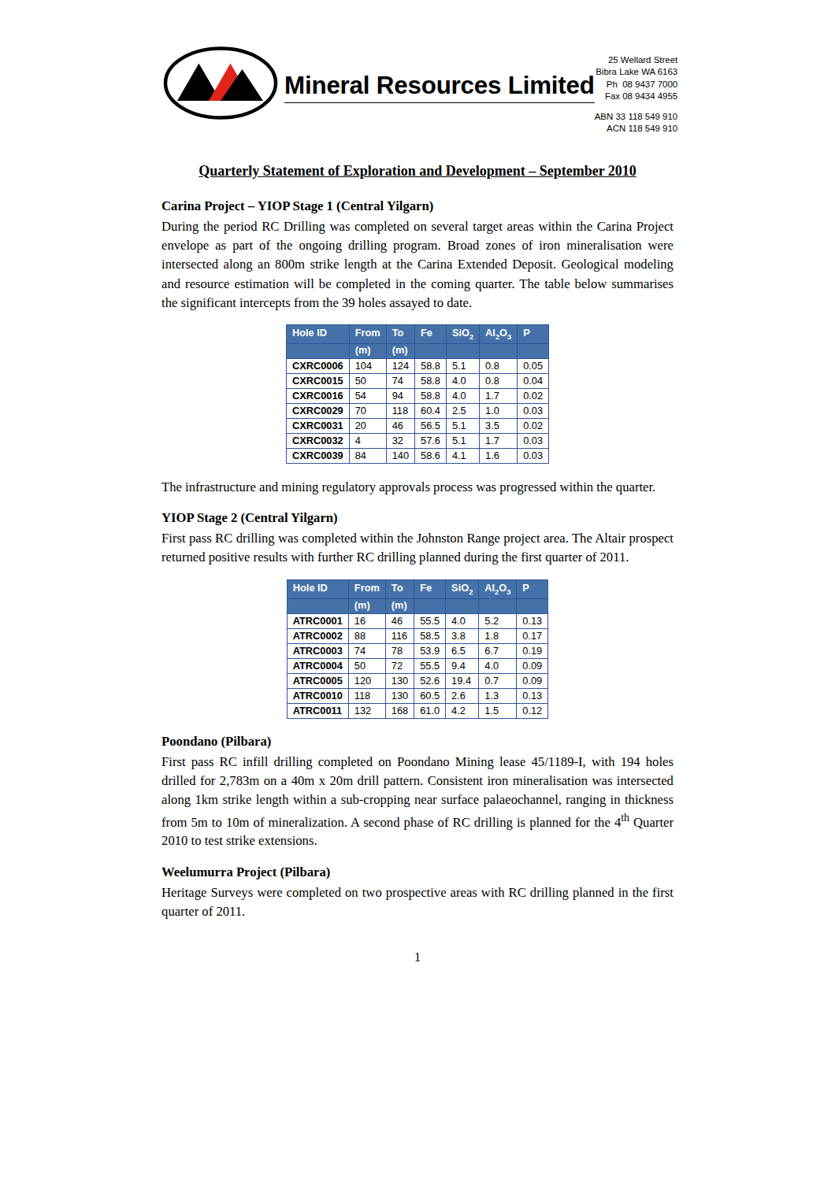Mineral Resources Limited
25 Wellard Street
Bibra Lake WA 6163
Ph 08 9437 7000
Fax 08 9434 4955 ABN 33 118 549 910
ACN 118 549 910
Quarterly Statement of Exploration and Development – September 2010
Carina Project – YIOP Stage 1 (Central Yilgarn)
During the period RC Drilling was completed on several target areas within the Carina Project envelope as part of the ongoing drilling program. Broad zones of iron mineralisation were intersected along an 800m strike length at the Carina Extended Deposit. Geological modeling and resource estimation will be completed in the coming quarter. The table below summarises the significant intercepts from the 39 holes assayed to date.
| Hole ID | From | To | Fe | SiO 2 | Al 2 O 3 | P |
| --- | --- | --- | --- | --- | --- | --- |
| | (m) | (m) | | | | |
| CXRC0006 | 104 | 124 | 58.8 | 5.1 | 0.8 | 0.05 |
| CXRC0015 | 50 | 74 | 58.8 | 4.0 | 0.8 | 0.04 |
| CXRC0016 | 54 | 94 | 58.8 | 4.0 | 1.7 | 0.02 |
| CXRC0029 | 70 | 118 | 60.4 | 2.5 | 1.0 | 0.03 |
| CXRC0031 | 20 | 46 | 56.5 | 5.1 | 3.5 | 0.02 |
| CXRC0032 | 4 | 32 | 57.6 | 5.1 | 1.7 | 0.03 |
| CXRC0039 | 84 | 140 | 58.6 | 4.1 | 1.6 | 0.03 |
The infrastructure and mining regulatory approvals process was progressed within the quarter.
YIOP Stage 2 (Central Yilgarn)
First pass RC drilling was completed within the Johnston Range project area. The Altair prospect returned positive results with further RC drilling planned during the first quarter of 2011.
| Hole ID | From | To | Fe | SiO 2 | Al 2 O 3 | P |
| --- | --- | --- | --- | --- | --- | --- |
| | (m) | (m) | | | | |
| ATRC0001 | 16 | 46 | 55.5 | 4.0 | 5.2 | 0.13 |
| ATRC0002 | 88 | 116 | 58.5 | 3.8 | 1.8 | 0.17 |
| ATRC0003 | 74 | 78 | 53.9 | 6.5 | 6.7 | 0.19 |
| ATRC0004 | 50 | 72 | 55.5 | 9.4 | 4.0 | 0.09 |
| ATRC0005 | 120 | 130 | 52.6 | 19.4 | 0.7 | 0.09 |
| ATRC0010 | 118 | 130 | 60.5 | 2.6 | 1.3 | 0.13 |
| ATRC0011 | 132 | 168 | 61.0 | 4.2 | 1.5 | 0.12 |
Poondano (Pilbara)
First pass RC infill drilling completed on Poondano Mining lease 45/1189-I, with 194 holes drilled for 2,783m on a 40m x 20m drill pattern. Consistent iron mineralisation was intersected along 1km strike length within a sub-cropping near surface palaeochannel, ranging in thickness from 5m to 10m of mineralization. A second phase of RC drilling is planned for the 4th Quarter 2010 to test strike extensions.
Weelumurra Project (Pilbara)
Heritage Surveys were completed on two prospective areas with RC drilling planned in the first quarter of 2011.
1